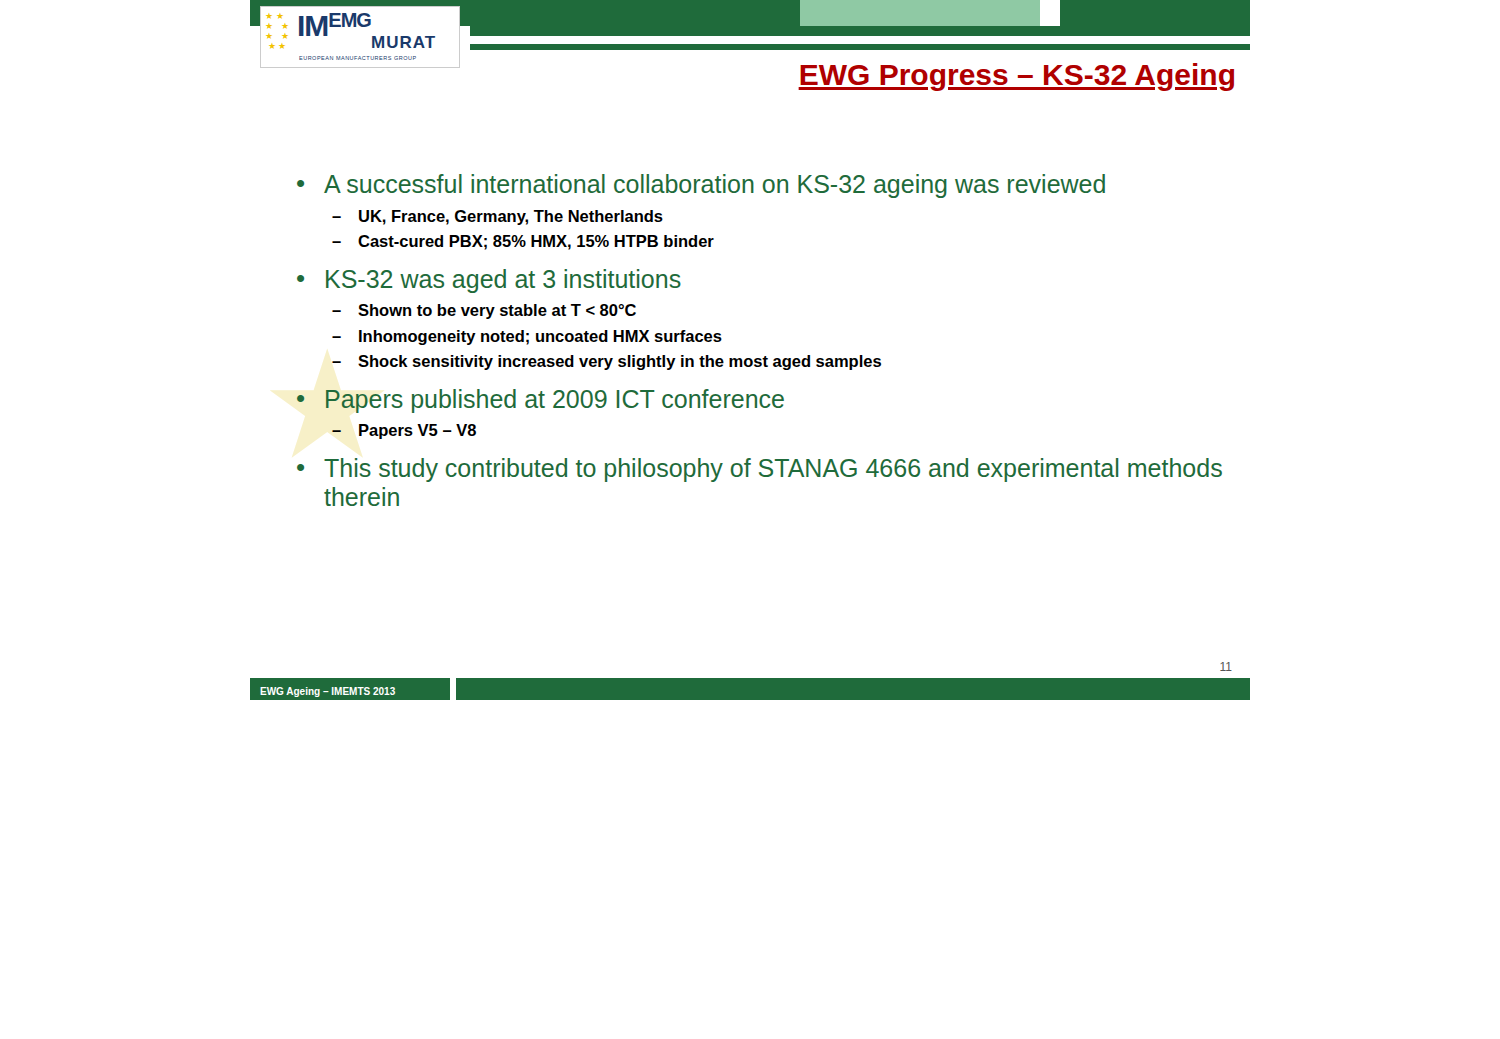★ ★
★ ★
★ ★
★ ★
IMEMG
MURAT
EUROPEAN MANUFACTURERS GROUP
EWG Progress – KS-32 Ageing
★
A successful international collaboration on KS-32 ageing was reviewed
UK, France, Germany, The Netherlands
Cast-cured PBX; 85% HMX, 15% HTPB binder
KS-32 was aged at 3 institutions
Shown to be very stable at T < 80°C
Inhomogeneity noted; uncoated HMX surfaces
Shock sensitivity increased very slightly in the most aged samples
Papers published at 2009 ICT conference
Papers V5 – V8
This study contributed to philosophy of STANAG 4666 and experimental methods therein
11
EWG Ageing – IMEMTS 2013